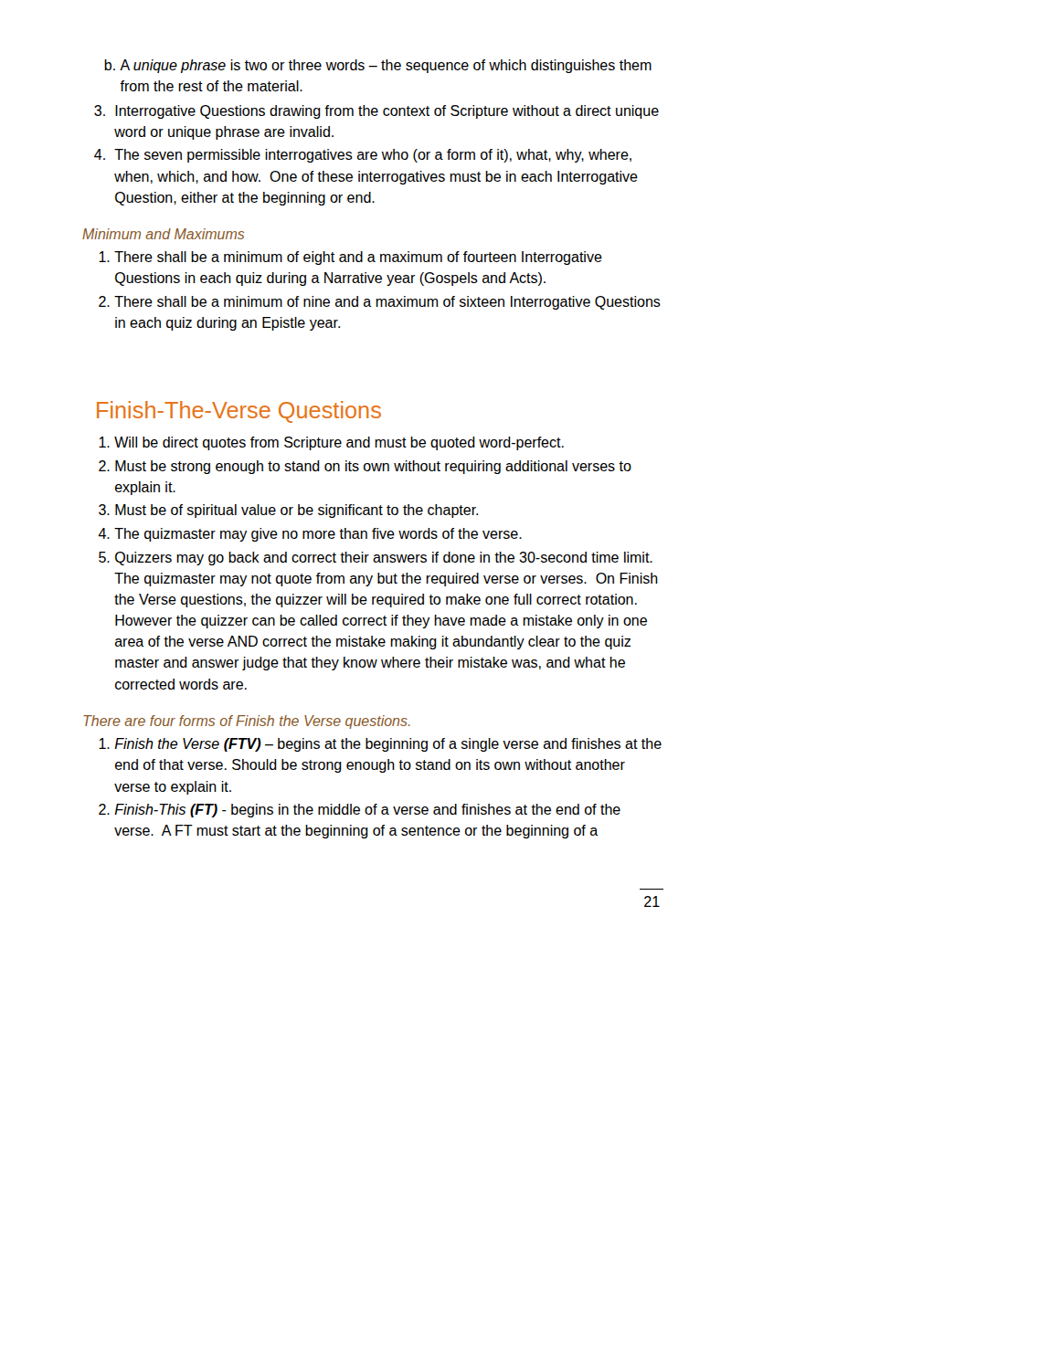A unique phrase is two or three words – the sequence of which distinguishes them from the rest of the material.
Interrogative Questions drawing from the context of Scripture without a direct unique word or unique phrase are invalid.
The seven permissible interrogatives are who (or a form of it), what, why, where, when, which, and how. One of these interrogatives must be in each Interrogative Question, either at the beginning or end.
Minimum and Maximums
There shall be a minimum of eight and a maximum of fourteen Interrogative Questions in each quiz during a Narrative year (Gospels and Acts).
There shall be a minimum of nine and a maximum of sixteen Interrogative Questions in each quiz during an Epistle year.
Finish-The-Verse Questions
Will be direct quotes from Scripture and must be quoted word-perfect.
Must be strong enough to stand on its own without requiring additional verses to explain it.
Must be of spiritual value or be significant to the chapter.
The quizmaster may give no more than five words of the verse.
Quizzers may go back and correct their answers if done in the 30-second time limit. The quizmaster may not quote from any but the required verse or verses. On Finish the Verse questions, the quizzer will be required to make one full correct rotation. However the quizzer can be called correct if they have made a mistake only in one area of the verse AND correct the mistake making it abundantly clear to the quiz master and answer judge that they know where their mistake was, and what he corrected words are.
There are four forms of Finish the Verse questions.
Finish the Verse (FTV) – begins at the beginning of a single verse and finishes at the end of that verse. Should be strong enough to stand on its own without another verse to explain it.
Finish-This (FT) - begins in the middle of a verse and finishes at the end of the verse. A FT must start at the beginning of a sentence or the beginning of a
21